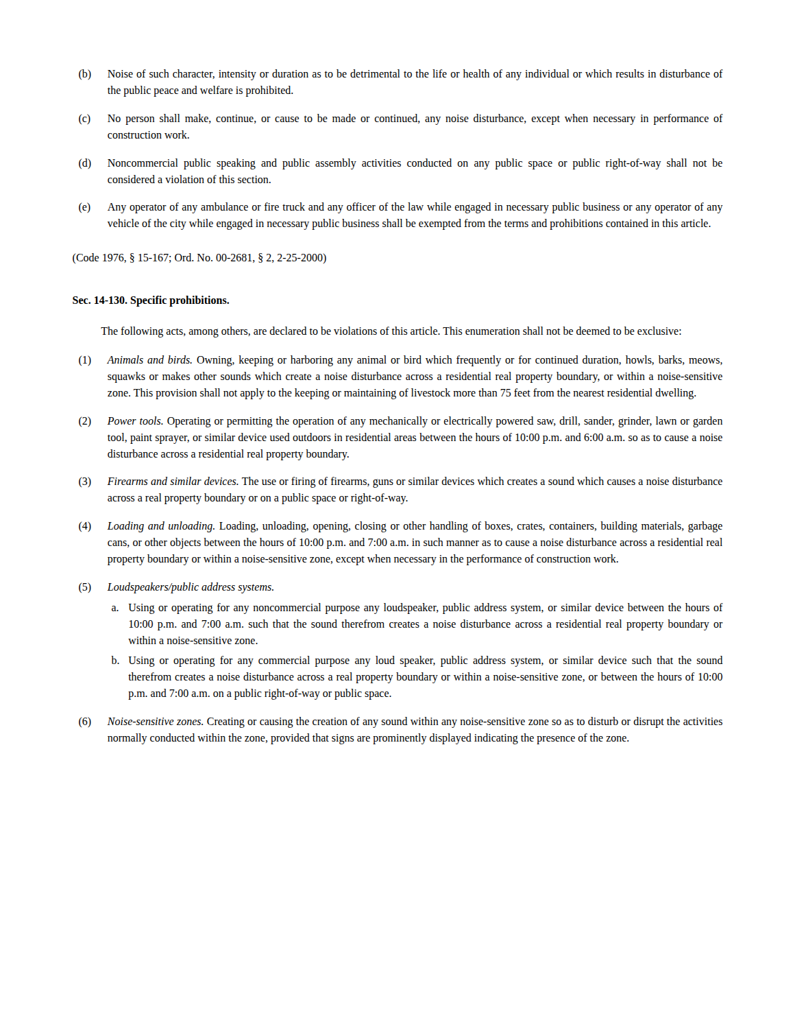(b) Noise of such character, intensity or duration as to be detrimental to the life or health of any individual or which results in disturbance of the public peace and welfare is prohibited.
(c) No person shall make, continue, or cause to be made or continued, any noise disturbance, except when necessary in performance of construction work.
(d) Noncommercial public speaking and public assembly activities conducted on any public space or public right-of-way shall not be considered a violation of this section.
(e) Any operator of any ambulance or fire truck and any officer of the law while engaged in necessary public business or any operator of any vehicle of the city while engaged in necessary public business shall be exempted from the terms and prohibitions contained in this article.
(Code 1976, § 15-167; Ord. No. 00-2681, § 2, 2-25-2000)
Sec. 14-130. Specific prohibitions.
The following acts, among others, are declared to be violations of this article. This enumeration shall not be deemed to be exclusive:
(1) Animals and birds. Owning, keeping or harboring any animal or bird which frequently or for continued duration, howls, barks, meows, squawks or makes other sounds which create a noise disturbance across a residential real property boundary, or within a noise-sensitive zone. This provision shall not apply to the keeping or maintaining of livestock more than 75 feet from the nearest residential dwelling.
(2) Power tools. Operating or permitting the operation of any mechanically or electrically powered saw, drill, sander, grinder, lawn or garden tool, paint sprayer, or similar device used outdoors in residential areas between the hours of 10:00 p.m. and 6:00 a.m. so as to cause a noise disturbance across a residential real property boundary.
(3) Firearms and similar devices. The use or firing of firearms, guns or similar devices which creates a sound which causes a noise disturbance across a real property boundary or on a public space or right-of-way.
(4) Loading and unloading. Loading, unloading, opening, closing or other handling of boxes, crates, containers, building materials, garbage cans, or other objects between the hours of 10:00 p.m. and 7:00 a.m. in such manner as to cause a noise disturbance across a residential real property boundary or within a noise-sensitive zone, except when necessary in the performance of construction work.
(5) Loudspeakers/public address systems.
a. Using or operating for any noncommercial purpose any loudspeaker, public address system, or similar device between the hours of 10:00 p.m. and 7:00 a.m. such that the sound therefrom creates a noise disturbance across a residential real property boundary or within a noise-sensitive zone.
b. Using or operating for any commercial purpose any loud speaker, public address system, or similar device such that the sound therefrom creates a noise disturbance across a real property boundary or within a noise-sensitive zone, or between the hours of 10:00 p.m. and 7:00 a.m. on a public right-of-way or public space.
(6) Noise-sensitive zones. Creating or causing the creation of any sound within any noise-sensitive zone so as to disturb or disrupt the activities normally conducted within the zone, provided that signs are prominently displayed indicating the presence of the zone.